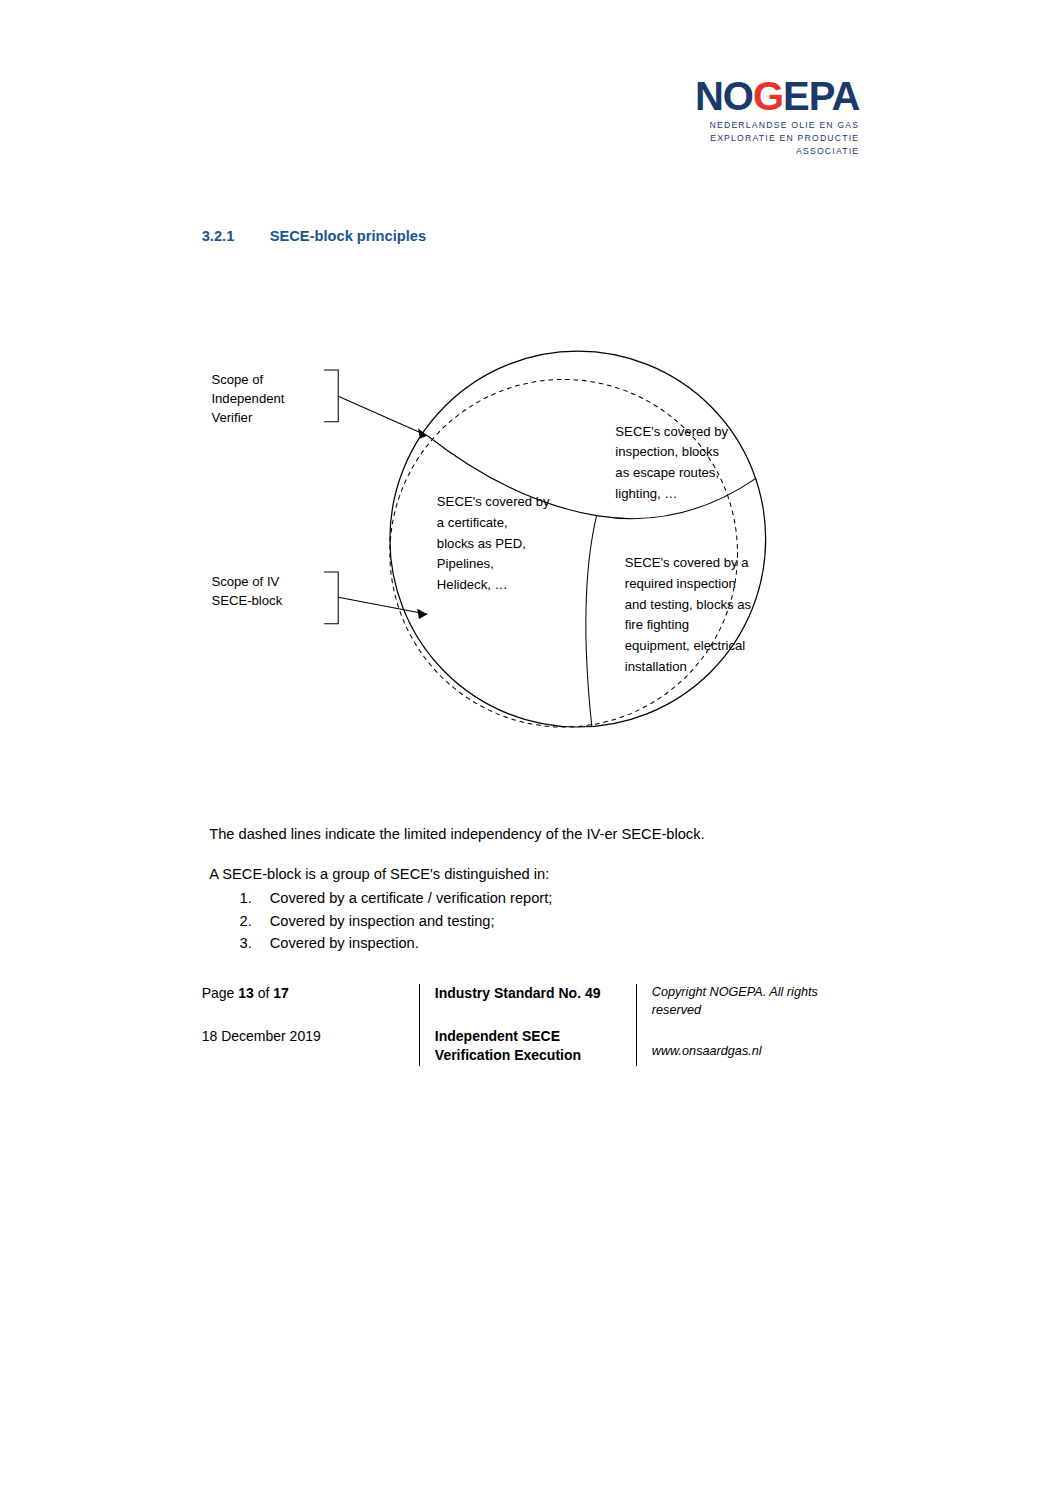NOGEPA
NEDERLANDSE OLIE EN GAS
EXPLORATIE EN PRODUCTIE
ASSOCIATIE
3.2.1 SECE-block principles
Scope of Independent Verifier Scope of IV SECE-block SECE's covered by inspection, blocks as escape routes, lighting, … SECE's covered by a certificate, blocks as PED, Pipelines, Helideck, … SECE's covered by a required inspection and testing, blocks as fire fighting equipment, electrical installation
The dashed lines indicate the limited independency of the IV-er SECE-block.
A SECE-block is a group of SECE's distinguished in:
Covered by a certificate / verification report;
Covered by inspection and testing;
Covered by inspection.
Page 13 of 17
18 December 2019
Industry Standard No. 49
Independent SECE
Verification Execution
Copyright NOGEPA. All rights reserved
www.onsaardgas.nl